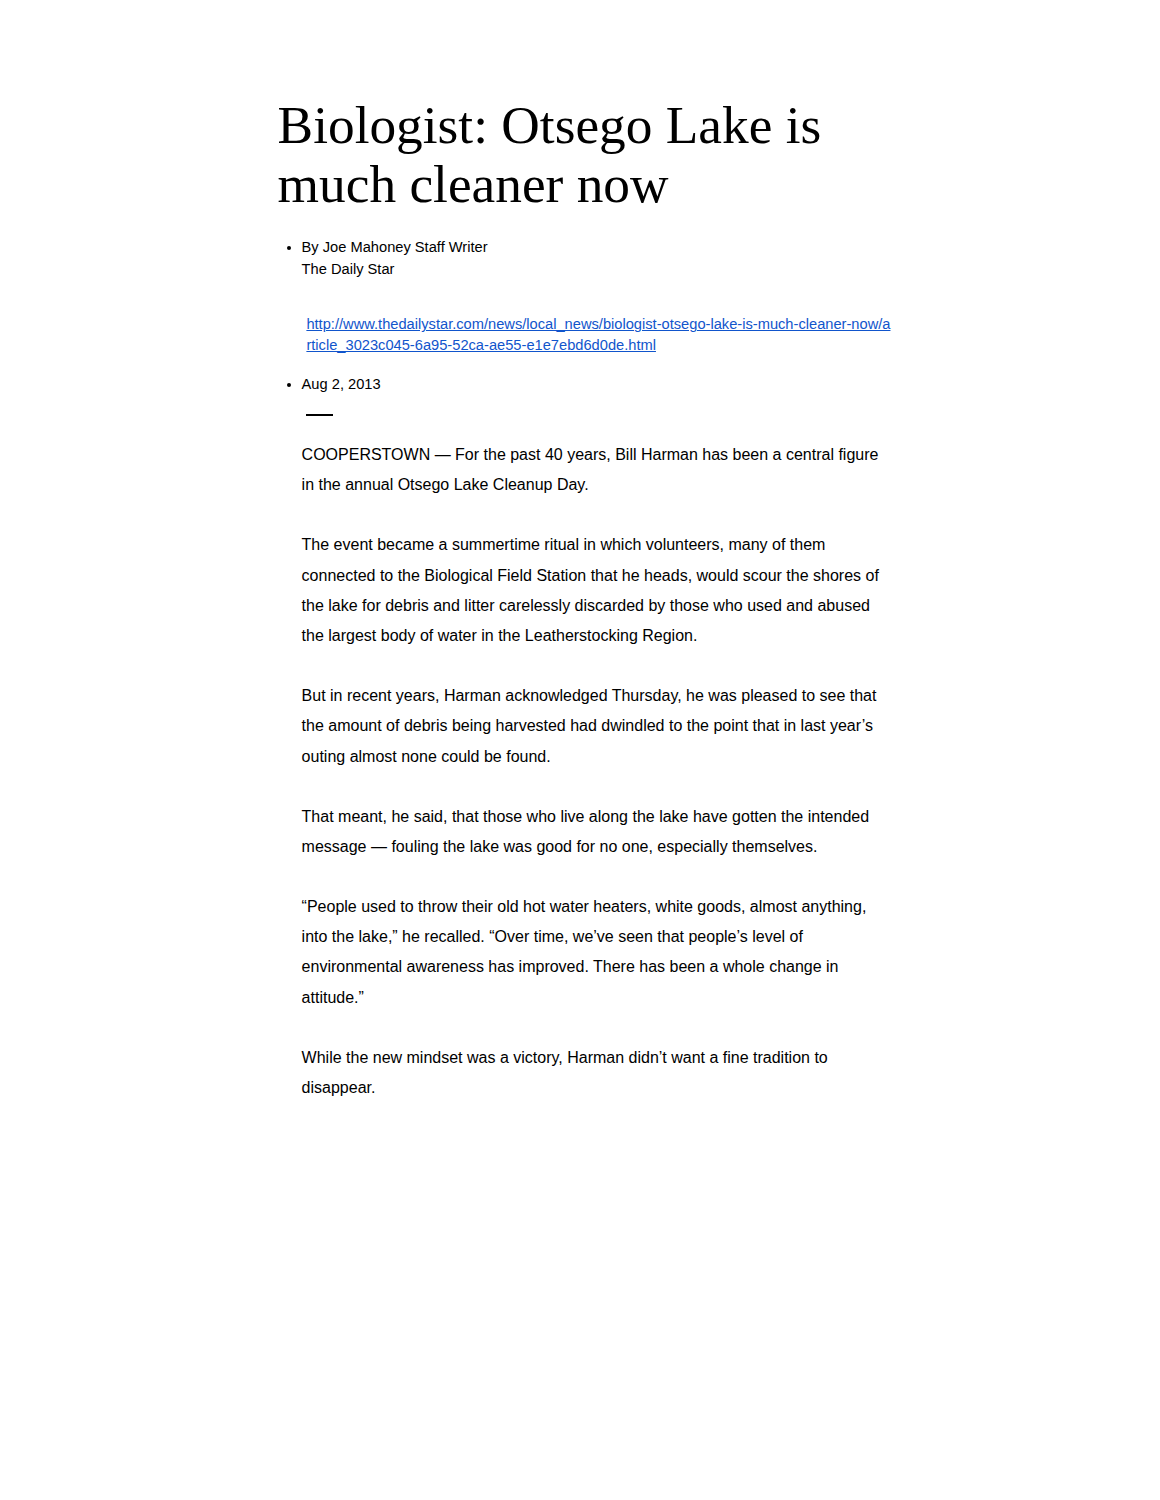Biologist: Otsego Lake is
much cleaner now
By Joe Mahoney Staff Writer
The Daily Star
http://www.thedailystar.com/news/local_news/biologist-otsego-lake-is-much-cleaner-now/article_3023c045-6a95-52ca-ae55-e1e7ebd6d0de.html
Aug 2, 2013
COOPERSTOWN — For the past 40 years, Bill Harman has been a central figure in the annual Otsego Lake Cleanup Day.
The event became a summertime ritual in which volunteers, many of them connected to the Biological Field Station that he heads, would scour the shores of the lake for debris and litter carelessly discarded by those who used and abused the largest body of water in the Leatherstocking Region.
But in recent years, Harman acknowledged Thursday, he was pleased to see that the amount of debris being harvested had dwindled to the point that in last year’s outing almost none could be found.
That meant, he said, that those who live along the lake have gotten the intended message — fouling the lake was good for no one, especially themselves.
“People used to throw their old hot water heaters, white goods, almost anything, into the lake,” he recalled. “Over time, we’ve seen that people’s level of environmental awareness has improved. There has been a whole change in attitude.”
While the new mindset was a victory, Harman didn’t want a fine tradition to disappear.